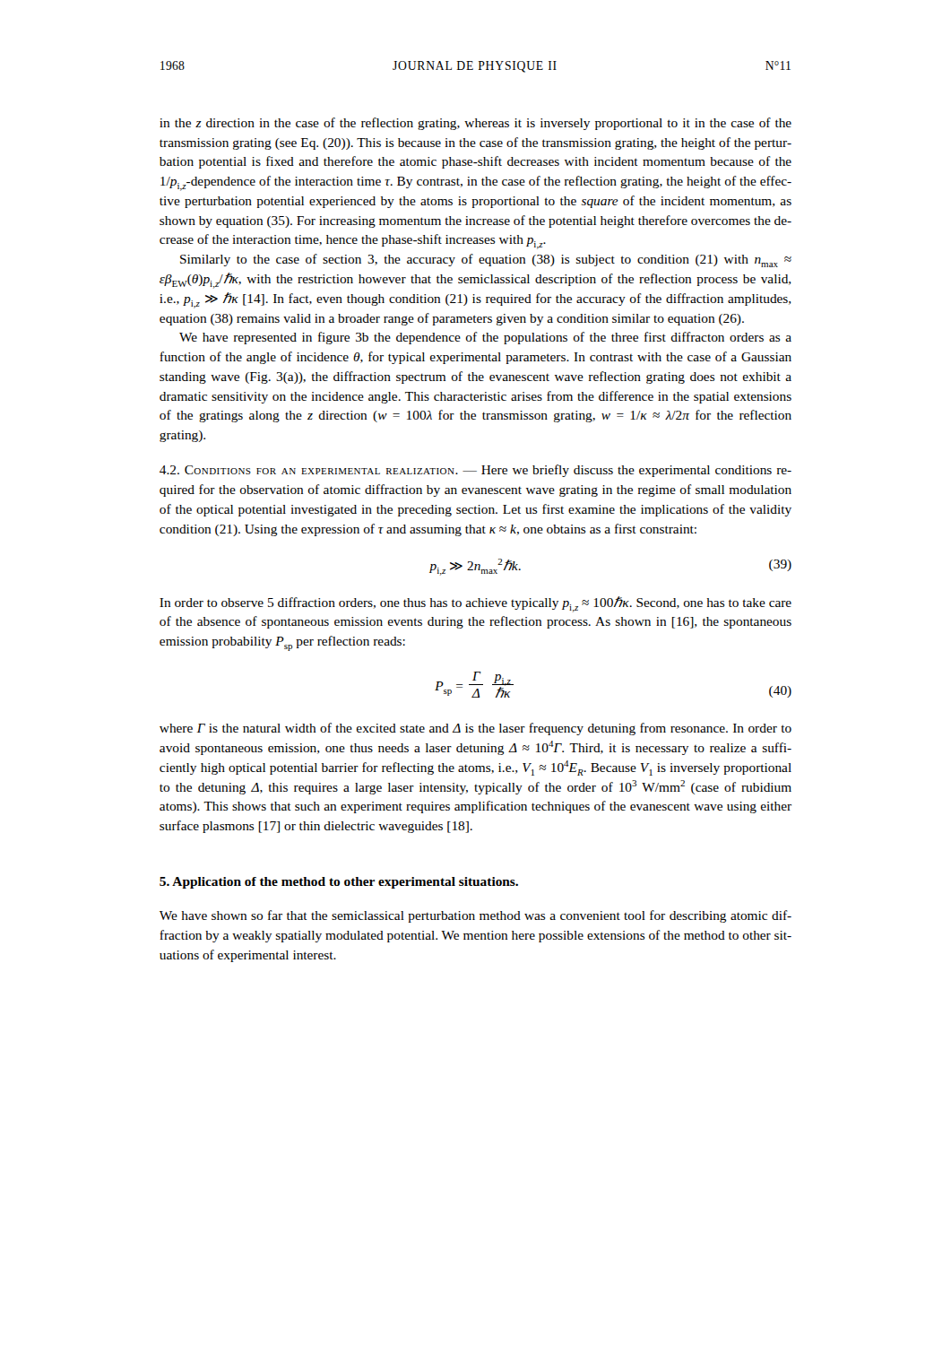1968 Journal de Physique II N°11
in the z direction in the case of the reflection grating, whereas it is inversely proportional to it in the case of the transmission grating (see Eq. (20)). This is because in the case of the transmission grating, the height of the perturbation potential is fixed and therefore the atomic phase-shift decreases with incident momentum because of the 1/pi,z-dependence of the interaction time τ. By contrast, in the case of the reflection grating, the height of the effective perturbation potential experienced by the atoms is proportional to the square of the incident momentum, as shown by equation (35). For increasing momentum the increase of the potential height therefore overcomes the decrease of the interaction time, hence the phase-shift increases with pi,z.
Similarly to the case of section 3, the accuracy of equation (38) is subject to condition (21) with nmax ≈ εβEW(θ)pi,z/ℏκ, with the restriction however that the semiclassical description of the reflection process be valid, i.e., pi,z ≫ ℏκ [14]. In fact, even though condition (21) is required for the accuracy of the diffraction amplitudes, equation (38) remains valid in a broader range of parameters given by a condition similar to equation (26).
We have represented in figure 3b the dependence of the populations of the three first diffracton orders as a function of the angle of incidence θ, for typical experimental parameters. In contrast with the case of a Gaussian standing wave (Fig. 3(a)), the diffraction spectrum of the evanescent wave reflection grating does not exhibit a dramatic sensitivity on the incidence angle. This characteristic arises from the difference in the spatial extensions of the gratings along the z direction (w = 100λ for the transmisson grating, w = 1/κ ≈ λ/2π for the reflection grating).
4.2. Conditions for an experimental realization. — Here we briefly discuss the experimental conditions required for the observation of atomic diffraction by an evanescent wave grating in the regime of small modulation of the optical potential investigated in the preceding section. Let us first examine the implications of the validity condition (21). Using the expression of τ and assuming that κ ≈ k, one obtains as a first constraint:
pi,z ≫ 2nmax2ℏk. (39)
In order to observe 5 diffraction orders, one thus has to achieve typically pi,z ≈ 100ℏκ. Second, one has to take care of the absence of spontaneous emission events during the reflection process. As shown in [16], the spontaneous emission probability Psp per reflection reads:
Psp = ΓΔ pi,z ℏκ (40)
where Γ is the natural width of the excited state and Δ is the laser frequency detuning from resonance. In order to avoid spontaneous emission, one thus needs a laser detuning Δ ≈ 104Γ. Third, it is necessary to realize a sufficiently high optical potential barrier for reflecting the atoms, i.e., V1 ≈ 104ER. Because V1 is inversely proportional to the detuning Δ, this requires a large laser intensity, typically of the order of 103 W/mm2 (case of rubidium atoms). This shows that such an experiment requires amplification techniques of the evanescent wave using either surface plasmons [17] or thin dielectric waveguides [18].
5. Application of the method to other experimental situations.
We have shown so far that the semiclassical perturbation method was a convenient tool for describing atomic diffraction by a weakly spatially modulated potential. We mention here possible extensions of the method to other situations of experimental interest.